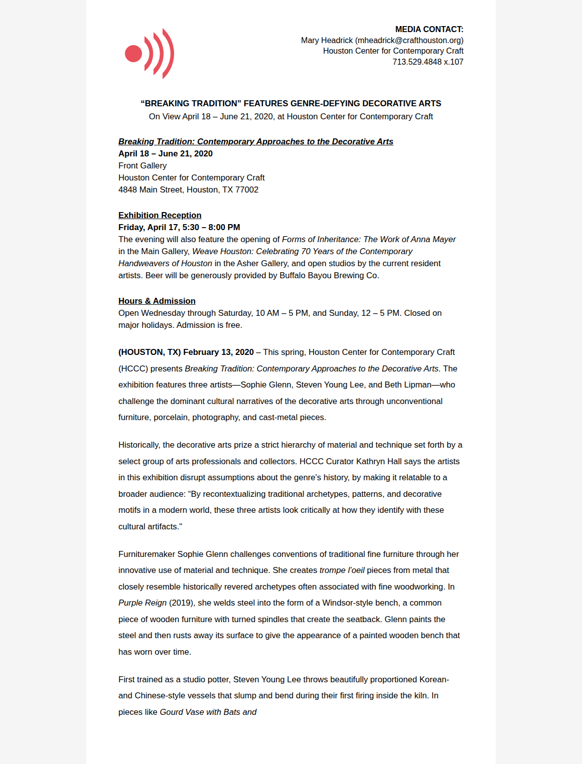MEDIA CONTACT:
Mary Headrick (mheadrick@crafthouston.org)
Houston Center for Contemporary Craft
713.529.4848 x.107
“BREAKING TRADITION” FEATURES GENRE-DEFYING DECORATIVE ARTS
On View April 18 – June 21, 2020, at Houston Center for Contemporary Craft
Breaking Tradition: Contemporary Approaches to the Decorative Arts
April 18 – June 21, 2020 Front Gallery Houston Center for Contemporary Craft 4848 Main Street, Houston, TX 77002
Exhibition Reception
Friday, April 17, 5:30 – 8:00 PM
The evening will also feature the opening of Forms of Inheritance: The Work of Anna Mayer in the Main Gallery, Weave Houston: Celebrating 70 Years of the Contemporary Handweavers of Houston in the Asher Gallery, and open studios by the current resident artists. Beer will be generously provided by Buffalo Bayou Brewing Co.
Hours & Admission
Open Wednesday through Saturday, 10 AM – 5 PM, and Sunday, 12 – 5 PM. Closed on major holidays. Admission is free.
(HOUSTON, TX) February 13, 2020 – This spring, Houston Center for Contemporary Craft (HCCC) presents Breaking Tradition: Contemporary Approaches to the Decorative Arts. The exhibition features three artists—Sophie Glenn, Steven Young Lee, and Beth Lipman—who challenge the dominant cultural narratives of the decorative arts through unconventional furniture, porcelain, photography, and cast-metal pieces.
Historically, the decorative arts prize a strict hierarchy of material and technique set forth by a select group of arts professionals and collectors. HCCC Curator Kathryn Hall says the artists in this exhibition disrupt assumptions about the genre's history, by making it relatable to a broader audience: “By recontextualizing traditional archetypes, patterns, and decorative motifs in a modern world, these three artists look critically at how they identify with these cultural artifacts."
Furnituremaker Sophie Glenn challenges conventions of traditional fine furniture through her innovative use of material and technique. She creates trompe l’oeil pieces from metal that closely resemble historically revered archetypes often associated with fine woodworking. In Purple Reign (2019), she welds steel into the form of a Windsor-style bench, a common piece of wooden furniture with turned spindles that create the seatback. Glenn paints the steel and then rusts away its surface to give the appearance of a painted wooden bench that has worn over time.
First trained as a studio potter, Steven Young Lee throws beautifully proportioned Korean- and Chinese-style vessels that slump and bend during their first firing inside the kiln. In pieces like Gourd Vase with Bats and